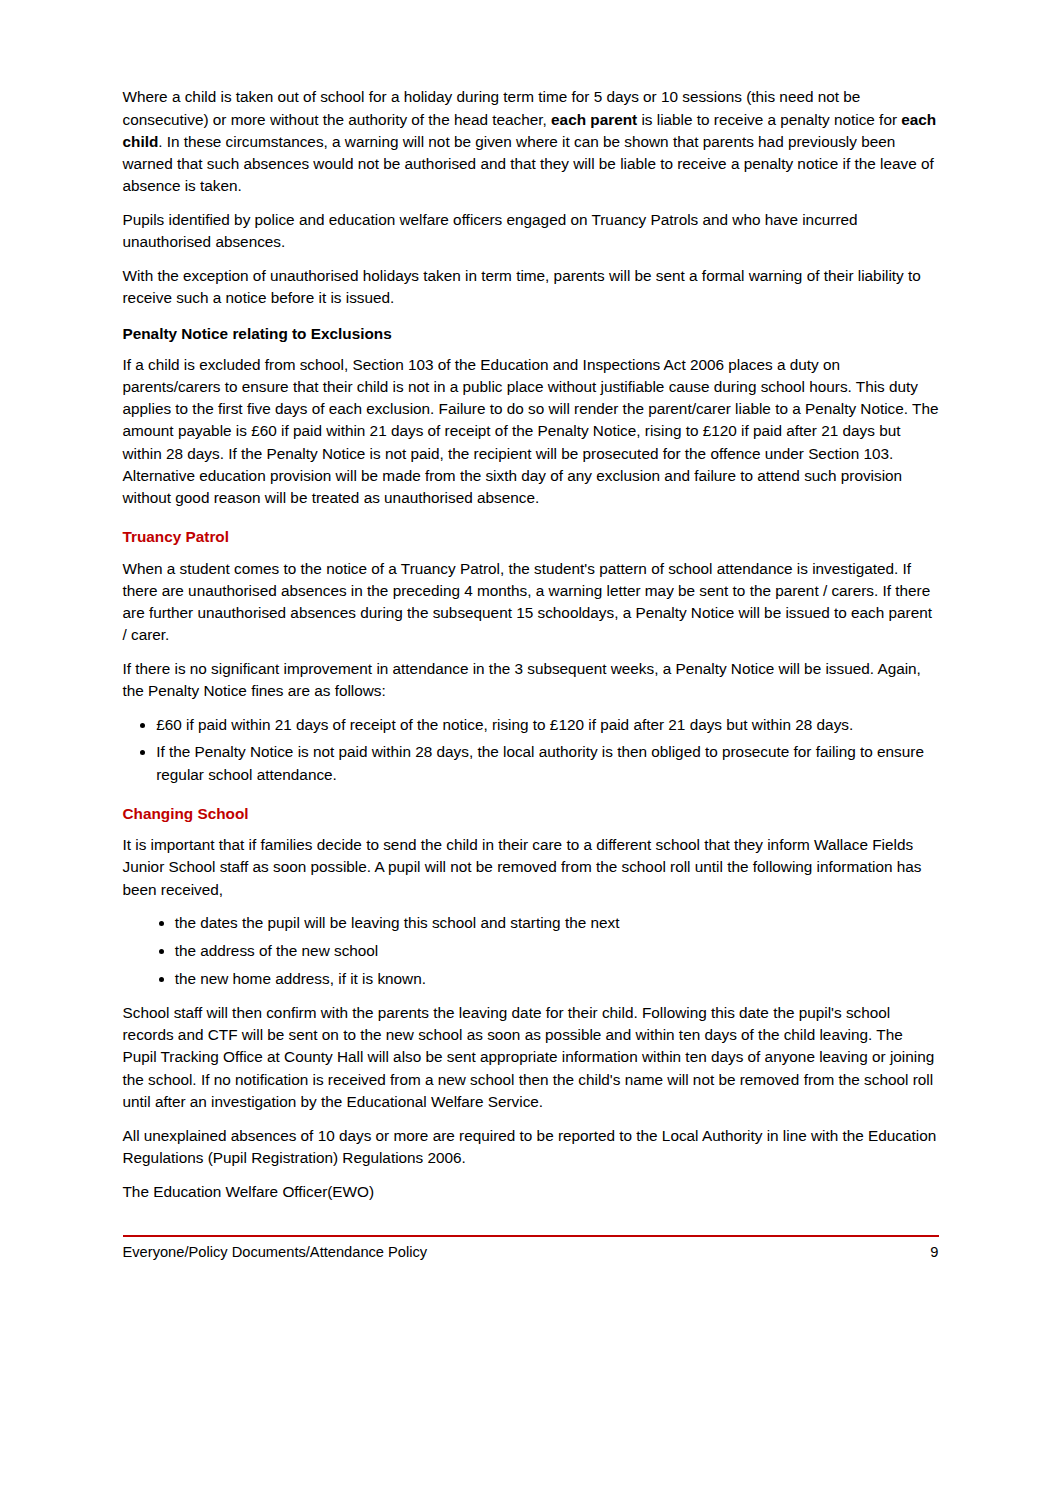Where a child is taken out of school for a holiday during term time for 5 days or 10 sessions (this need not be consecutive) or more without the authority of the head teacher, each parent is liable to receive a penalty notice for each child. In these circumstances, a warning will not be given where it can be shown that parents had previously been warned that such absences would not be authorised and that they will be liable to receive a penalty notice if the leave of absence is taken.
Pupils identified by police and education welfare officers engaged on Truancy Patrols and who have incurred unauthorised absences.
With the exception of unauthorised holidays taken in term time, parents will be sent a formal warning of their liability to receive such a notice before it is issued.
Penalty Notice relating to Exclusions
If a child is excluded from school, Section 103 of the Education and Inspections Act 2006 places a duty on parents/carers to ensure that their child is not in a public place without justifiable cause during school hours. This duty applies to the first five days of each exclusion. Failure to do so will render the parent/carer liable to a Penalty Notice. The amount payable is £60 if paid within 21 days of receipt of the Penalty Notice, rising to £120 if paid after 21 days but within 28 days. If the Penalty Notice is not paid, the recipient will be prosecuted for the offence under Section 103. Alternative education provision will be made from the sixth day of any exclusion and failure to attend such provision without good reason will be treated as unauthorised absence.
Truancy Patrol
When a student comes to the notice of a Truancy Patrol, the student's pattern of school attendance is investigated. If there are unauthorised absences in the preceding 4 months, a warning letter may be sent to the parent / carers. If there are further unauthorised absences during the subsequent 15 schooldays, a Penalty Notice will be issued to each parent / carer.
If there is no significant improvement in attendance in the 3 subsequent weeks, a Penalty Notice will be issued. Again, the Penalty Notice fines are as follows:
£60 if paid within 21 days of receipt of the notice, rising to £120 if paid after 21 days but within 28 days.
If the Penalty Notice is not paid within 28 days, the local authority is then obliged to prosecute for failing to ensure regular school attendance.
Changing School
It is important that if families decide to send the child in their care to a different school that they inform Wallace Fields Junior School staff as soon possible. A pupil will not be removed from the school roll until the following information has been received,
the dates the pupil will be leaving this school and starting the next
the address of the new school
the new home address, if it is known.
School staff will then confirm with the parents the leaving date for their child. Following this date the pupil's school records and CTF will be sent on to the new school as soon as possible and within ten days of the child leaving. The Pupil Tracking Office at County Hall will also be sent appropriate information within ten days of anyone leaving or joining the school. If no notification is received from a new school then the child's name will not be removed from the school roll until after an investigation by the Educational Welfare Service.
All unexplained absences of 10 days or more are required to be reported to the Local Authority in line with the Education Regulations (Pupil Registration) Regulations 2006.
The Education Welfare Officer(EWO)
Everyone/Policy Documents/Attendance Policy 9